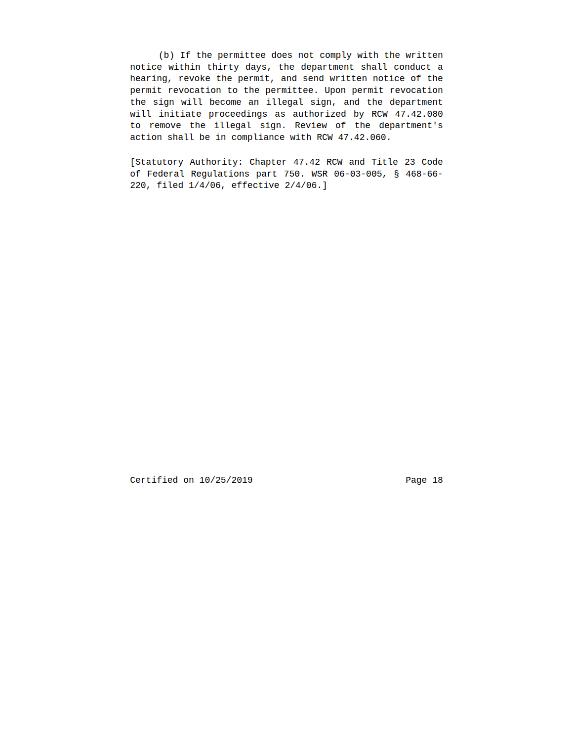(b) If the permittee does not comply with the written notice within thirty days, the department shall conduct a hearing, revoke the permit, and send written notice of the permit revocation to the permittee. Upon permit revocation the sign will become an illegal sign, and the department will initiate proceedings as authorized by RCW 47.42.080 to remove the illegal sign. Review of the department's action shall be in compliance with RCW 47.42.060.
[Statutory Authority: Chapter 47.42 RCW and Title 23 Code of Federal Regulations part 750. WSR 06-03-005, § 468-66-220, filed 1/4/06, effective 2/4/06.]
Certified on 10/25/2019
Page 18